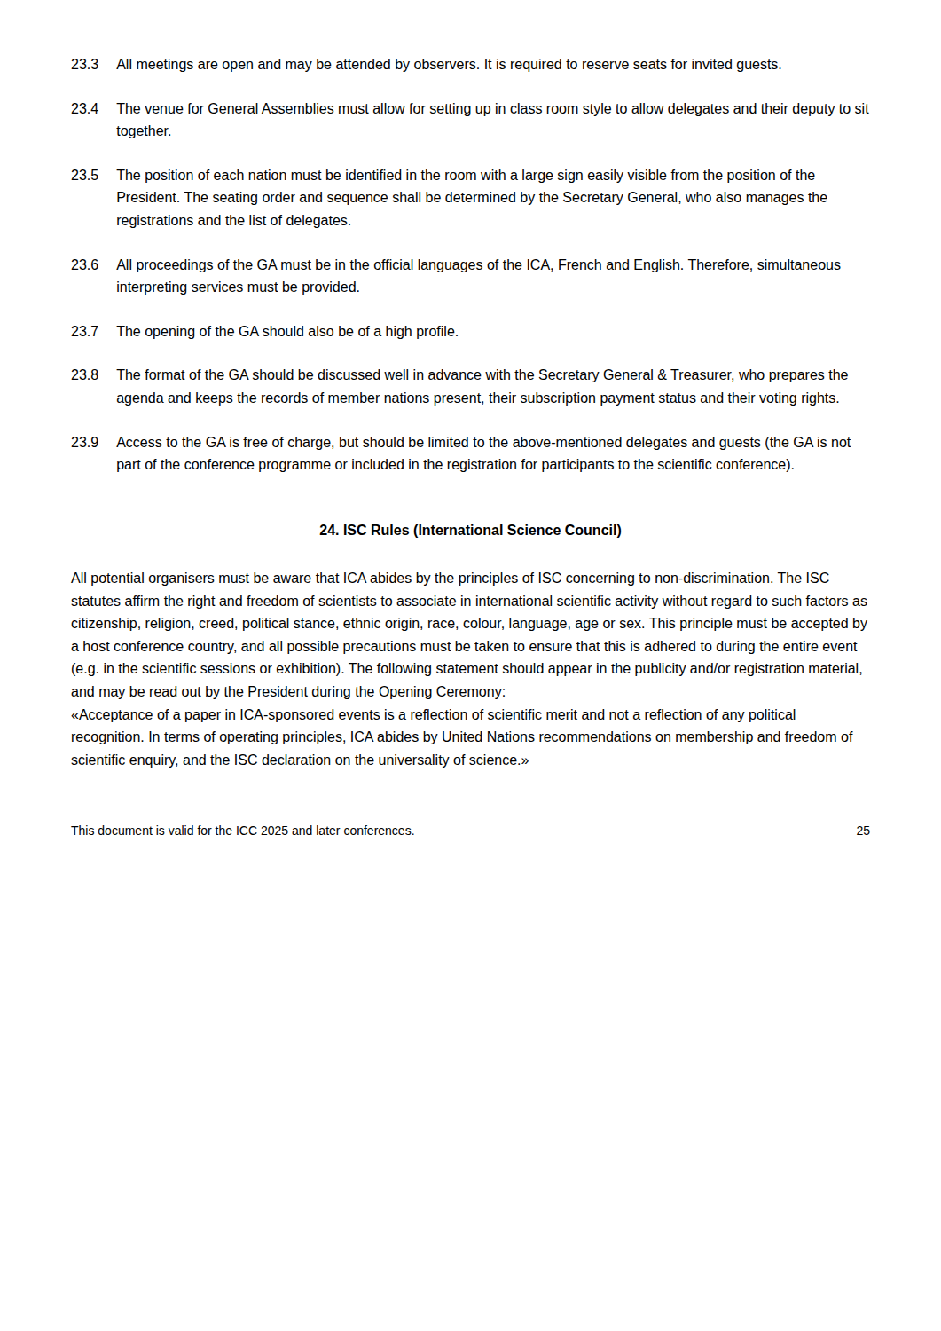23.3
All meetings are open and may be attended by observers. It is required to reserve seats for invited guests.
23.4
The venue for General Assemblies must allow for setting up in class room style to allow delegates and their deputy to sit together.
23.5
The position of each nation must be identified in the room with a large sign easily visible from the position of the President. The seating order and sequence shall be determined by the Secretary General, who also manages the registrations and the list of delegates.
23.6
All proceedings of the GA must be in the official languages of the ICA, French and English. Therefore, simultaneous interpreting services must be provided.
23.7
The opening of the GA should also be of a high profile.
23.8
The format of the GA should be discussed well in advance with the Secretary General & Treasurer, who prepares the agenda and keeps the records of member nations present, their subscription payment status and their voting rights.
23.9
Access to the GA is free of charge, but should be limited to the above-mentioned delegates and guests (the GA is not part of the conference programme or included in the registration for participants to the scientific conference).
24. ISC Rules (International Science Council)
All potential organisers must be aware that ICA abides by the principles of ISC concerning to non-discrimination. The ISC statutes affirm the right and freedom of scientists to associate in international scientific activity without regard to such factors as citizenship, religion, creed, political stance, ethnic origin, race, colour, language, age or sex. This principle must be accepted by a host conference country, and all possible precautions must be taken to ensure that this is adhered to during the entire event (e.g. in the scientific sessions or exhibition). The following statement should appear in the publicity and/or registration material, and may be read out by the President during the Opening Ceremony:
«Acceptance of a paper in ICA-sponsored events is a reflection of scientific merit and not a reflection of any political recognition. In terms of operating principles, ICA abides by United Nations recommendations on membership and freedom of scientific enquiry, and the ISC declaration on the universality of science.»
This document is valid for the ICC 2025 and later conferences. 25